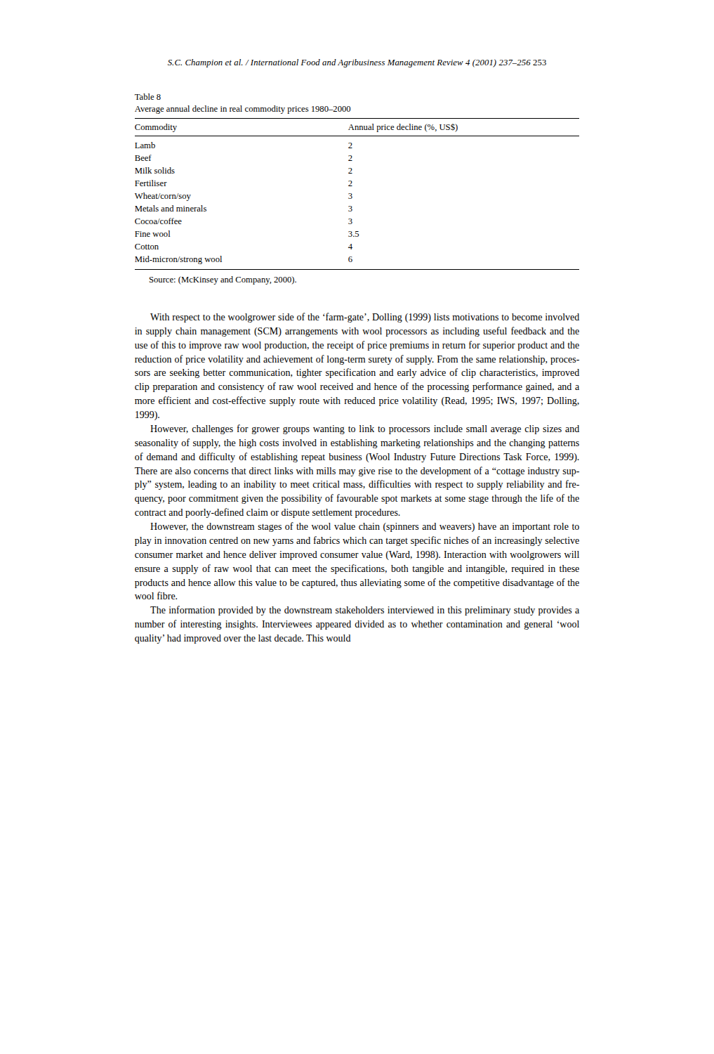S.C. Champion et al. / International Food and Agribusiness Management Review 4 (2001) 237–256 253
Table 8
Average annual decline in real commodity prices 1980–2000
| Commodity | Annual price decline (%, US$) |
| --- | --- |
| Lamb | 2 |
| Beef | 2 |
| Milk solids | 2 |
| Fertiliser | 2 |
| Wheat/corn/soy | 3 |
| Metals and minerals | 3 |
| Cocoa/coffee | 3 |
| Fine wool | 3.5 |
| Cotton | 4 |
| Mid-micron/strong wool | 6 |
Source: (McKinsey and Company, 2000).
With respect to the woolgrower side of the ‘farm-gate’, Dolling (1999) lists motivations to become involved in supply chain management (SCM) arrangements with wool processors as including useful feedback and the use of this to improve raw wool production, the receipt of price premiums in return for superior product and the reduction of price volatility and achievement of long-term surety of supply. From the same relationship, processors are seeking better communication, tighter specification and early advice of clip characteristics, improved clip preparation and consistency of raw wool received and hence of the processing performance gained, and a more efficient and cost-effective supply route with reduced price volatility (Read, 1995; IWS, 1997; Dolling, 1999).
However, challenges for grower groups wanting to link to processors include small average clip sizes and seasonality of supply, the high costs involved in establishing marketing relationships and the changing patterns of demand and difficulty of establishing repeat business (Wool Industry Future Directions Task Force, 1999). There are also concerns that direct links with mills may give rise to the development of a “cottage industry supply” system, leading to an inability to meet critical mass, difficulties with respect to supply reliability and frequency, poor commitment given the possibility of favourable spot markets at some stage through the life of the contract and poorly-defined claim or dispute settlement procedures.
However, the downstream stages of the wool value chain (spinners and weavers) have an important role to play in innovation centred on new yarns and fabrics which can target specific niches of an increasingly selective consumer market and hence deliver improved consumer value (Ward, 1998). Interaction with woolgrowers will ensure a supply of raw wool that can meet the specifications, both tangible and intangible, required in these products and hence allow this value to be captured, thus alleviating some of the competitive disadvantage of the wool fibre.
The information provided by the downstream stakeholders interviewed in this preliminary study provides a number of interesting insights. Interviewees appeared divided as to whether contamination and general ‘wool quality’ had improved over the last decade. This would